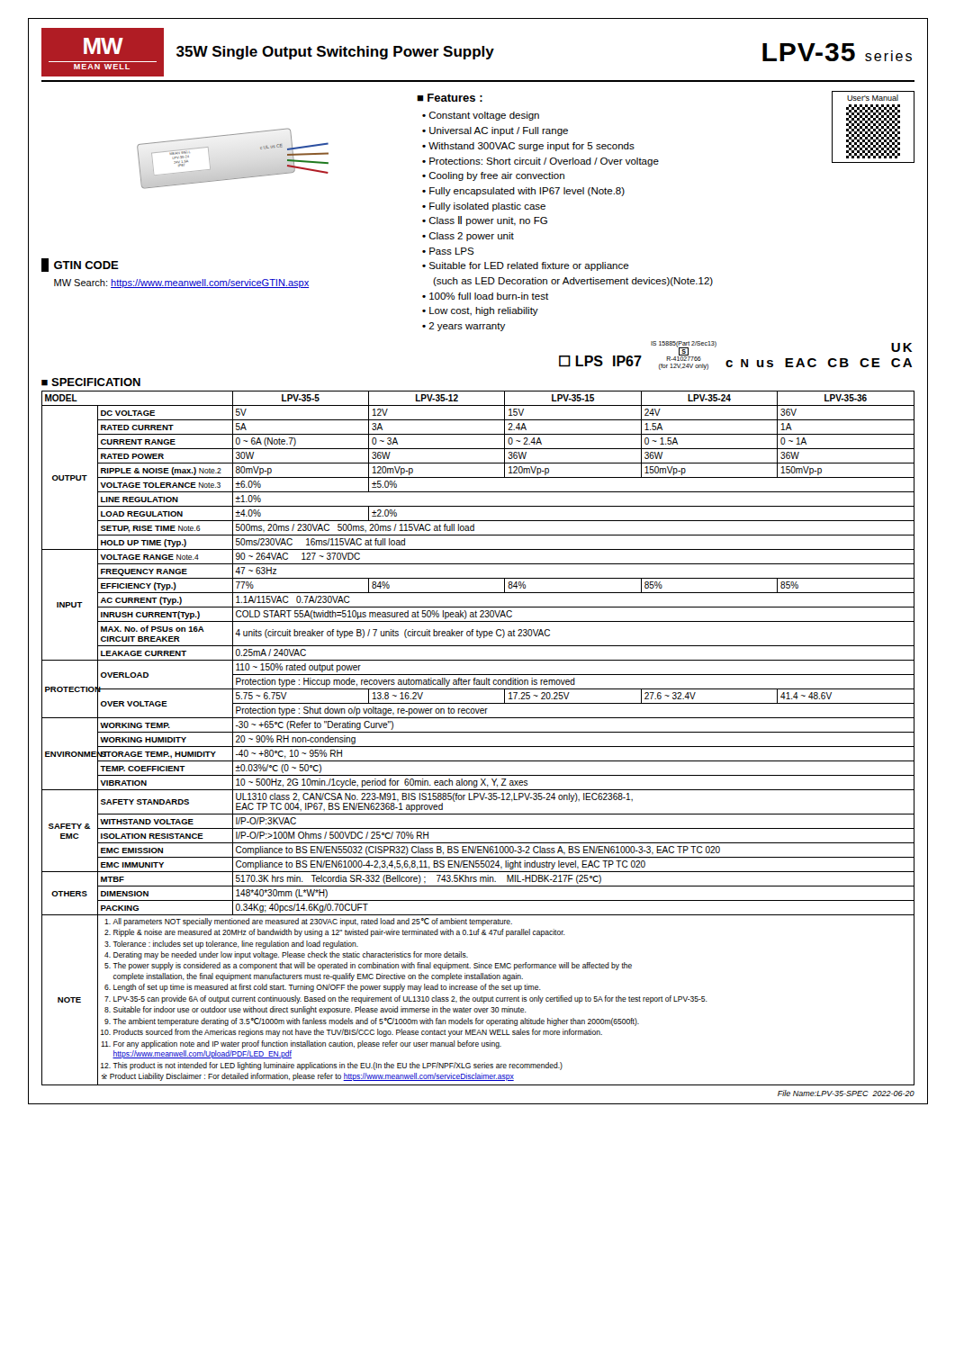MW
MEAN WELL
35W Single Output Switching Power Supply
LPV-35 series
MEAN WELL
LPV-35-24
24V 1.5A
IP67
c UL us CE
GTIN CODE
MW Search: https://www.meanwell.com/serviceGTIN.aspx
User's Manual
Features :
Constant voltage design
Universal AC input / Full range
Withstand 300VAC surge input for 5 seconds
Protections: Short circuit / Overload / Over voltage
Cooling by free air convection
Fully encapsulated with IP67 level (Note.8)
Fully isolated plastic case
Class Ⅱ power unit, no FG
Class 2 power unit
Pass LPS
Suitable for LED related fixture or appliance
(such as LED Decoration or Advertisement devices)(Note.12)
100% full load burn-in test
Low cost, high reliability
2 years warranty
☐ LPS
IP67
IS 15885(Part 2/Sec13)
S
R-41027766
(for 12V,24V only)
c N us
EAC
CB
CE
UK
CA
SPECIFICATION
| MODEL | LPV-35-5 | LPV-35-12 | LPV-35-15 | LPV-35-24 | LPV-35-36 |
| --- | --- | --- | --- | --- | --- |
| OUTPUT | DC VOLTAGE | 5V | 12V | 15V | 24V | 36V |
| RATED CURRENT | 5A | 3A | 2.4A | 1.5A | 1A |
| CURRENT RANGE | 0 ~ 6A (Note.7) | 0 ~ 3A | 0 ~ 2.4A | 0 ~ 1.5A | 0 ~ 1A |
| RATED POWER | 30W | 36W | 36W | 36W | 36W |
| RIPPLE & NOISE (max.) Note.2 | 80mVp-p | 120mVp-p | 120mVp-p | 150mVp-p | 150mVp-p |
| VOLTAGE TOLERANCE Note.3 | ±6.0% | ±5.0% |
| LINE REGULATION | ±1.0% |
| LOAD REGULATION | ±4.0% | ±2.0% |
| SETUP, RISE TIME Note.6 | 500ms, 20ms / 230VAC 500ms, 20ms / 115VAC at full load |
| HOLD UP TIME (Typ.) | 50ms/230VAC 16ms/115VAC at full load |
| INPUT | VOLTAGE RANGE Note.4 | 90 ~ 264VAC 127 ~ 370VDC |
| FREQUENCY RANGE | 47 ~ 63Hz |
| EFFICIENCY (Typ.) | 77% | 84% | 84% | 85% | 85% |
| AC CURRENT (Typ.) | 1.1A/115VAC 0.7A/230VAC |
| INRUSH CURRENT(Typ.) | COLD START 55A(twidth=510µs measured at 50% Ipeak) at 230VAC |
| MAX. No. of PSUs on 16A CIRCUIT BREAKER | 4 units (circuit breaker of type B) / 7 units (circuit breaker of type C) at 230VAC |
| LEAKAGE CURRENT | 0.25mA / 240VAC |
| PROTECTION | OVERLOAD | 110 ~ 150% rated output power |
| Protection type : Hiccup mode, recovers automatically after fault condition is removed |
| OVER VOLTAGE | 5.75 ~ 6.75V | 13.8 ~ 16.2V | 17.25 ~ 20.25V | 27.6 ~ 32.4V | 41.4 ~ 48.6V |
| Protection type : Shut down o/p voltage, re-power on to recover |
| ENVIRONMENT | WORKING TEMP. | -30 ~ +65℃ (Refer to "Derating Curve") |
| WORKING HUMIDITY | 20 ~ 90% RH non-condensing |
| STORAGE TEMP., HUMIDITY | -40 ~ +80℃, 10 ~ 95% RH |
| TEMP. COEFFICIENT | ±0.03%/℃ (0 ~ 50℃) |
| VIBRATION | 10 ~ 500Hz, 2G 10min./1cycle, period for 60min. each along X, Y, Z axes |
| SAFETY & EMC | SAFETY STANDARDS | UL1310 class 2, CAN/CSA No. 223-M91, BIS IS15885(for LPV-35-12,LPV-35-24 only), IEC62368-1, EAC TP TC 004, IP67, BS EN/EN62368-1 approved |
| WITHSTAND VOLTAGE | I/P-O/P:3KVAC |
| ISOLATION RESISTANCE | I/P-O/P:>100M Ohms / 500VDC / 25℃/ 70% RH |
| EMC EMISSION | Compliance to BS EN/EN55032 (CISPR32) Class B, BS EN/EN61000-3-2 Class A, BS EN/EN61000-3-3, EAC TP TC 020 |
| EMC IMMUNITY | Compliance to BS EN/EN61000-4-2,3,4,5,6,8,11, BS EN/EN55024, light industry level, EAC TP TC 020 |
| OTHERS | MTBF | 5170.3K hrs min. Telcordia SR-332 (Bellcore) ; 743.5Khrs min. MIL-HDBK-217F (25℃) |
| DIMENSION | 148*40*30mm (L*W*H) |
| PACKING | 0.34Kg; 40pcs/14.6Kg/0.70CUFT |
| NOTE | All parameters NOT specially mentioned are measured at 230VAC input, rated load and 25℃ of ambient temperature. Ripple & noise are measured at 20MHz of bandwidth by using a 12" twisted pair-wire terminated with a 0.1uf & 47uf parallel capacitor. Tolerance : includes set up tolerance, line regulation and load regulation. Derating may be needed under low input voltage. Please check the static characteristics for more details. The power supply is considered as a component that will be operated in combination with final equipment. Since EMC performance will be affected by the complete installation, the final equipment manufacturers must re-qualify EMC Directive on the complete installation again. Length of set up time is measured at first cold start. Turning ON/OFF the power supply may lead to increase of the set up time. LPV-35-5 can provide 6A of output current continuously. Based on the requirement of UL1310 class 2, the output current is only certified up to 5A for the test report of LPV-35-5. Suitable for indoor use or outdoor use without direct sunlight exposure. Please avoid immerse in the water over 30 minute. The ambient temperature derating of 3.5℃/1000m with fanless models and of 5℃/1000m with fan models for operating altitude higher than 2000m(6500ft). Products sourced from the Americas regions may not have the TUV/BIS/CCC logo. Please contact your MEAN WELL sales for more information. For any application note and IP water proof function installation caution, please refer our user manual before using. https://www.meanwell.com/Upload/PDF/LED_EN.pdf This product is not intended for LED lighting luminaire applications in the EU.(In the EU the LPF/NPF/XLG series are recommended.) ※ Product Liability Disclaimer : For detailed information, please refer to https://www.meanwell.com/serviceDisclaimer.aspx |
File Name:LPV-35-SPEC 2022-06-20